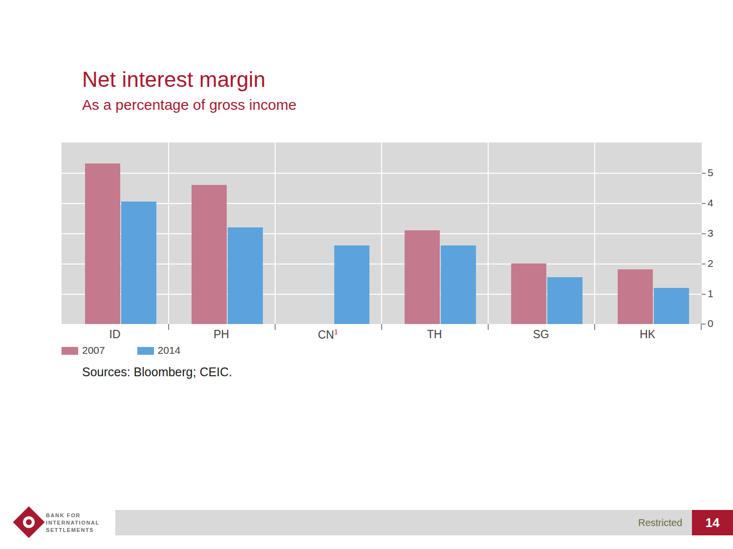Net interest margin
As a percentage of gross income
scale: value 0 -> 372px ; value 5 -> 62px => 62px per unit
5
4
3
2
1
0
ID
PH
CN1
TH
SG
HK
2007 2014
Sources: Bloomberg; CEIC.
14
Restricted
BANK FOR
INTERNATIONAL
SETTLEMENTS